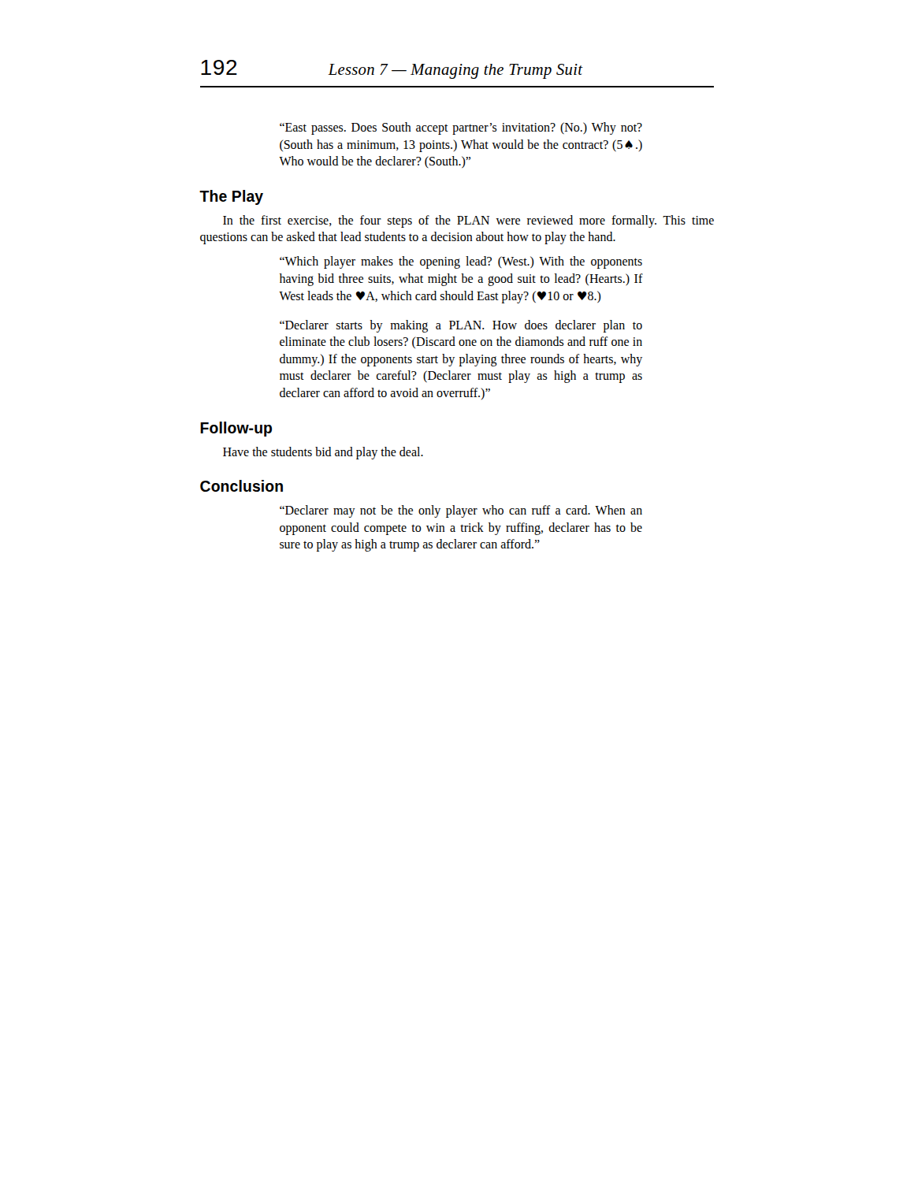192
Lesson 7 — Managing the Trump Suit
“East passes. Does South accept partner’s invitation? (No.) Why not? (South has a minimum, 13 points.) What would be the contract? (5♠.) Who would be the declarer? (South.)”
The Play
In the first exercise, the four steps of the PLAN were reviewed more formally. This time questions can be asked that lead students to a decision about how to play the hand.
“Which player makes the opening lead? (West.) With the opponents having bid three suits, what might be a good suit to lead? (Hearts.) If West leads the ♥A, which card should East play? (♥10 or ♥8.)
“Declarer starts by making a PLAN. How does declarer plan to eliminate the club losers? (Discard one on the diamonds and ruff one in dummy.) If the opponents start by playing three rounds of hearts, why must declarer be careful? (Declarer must play as high a trump as declarer can afford to avoid an overruff.)”
Follow-up
Have the students bid and play the deal.
Conclusion
“Declarer may not be the only player who can ruff a card. When an opponent could compete to win a trick by ruffing, declarer has to be sure to play as high a trump as declarer can afford.”